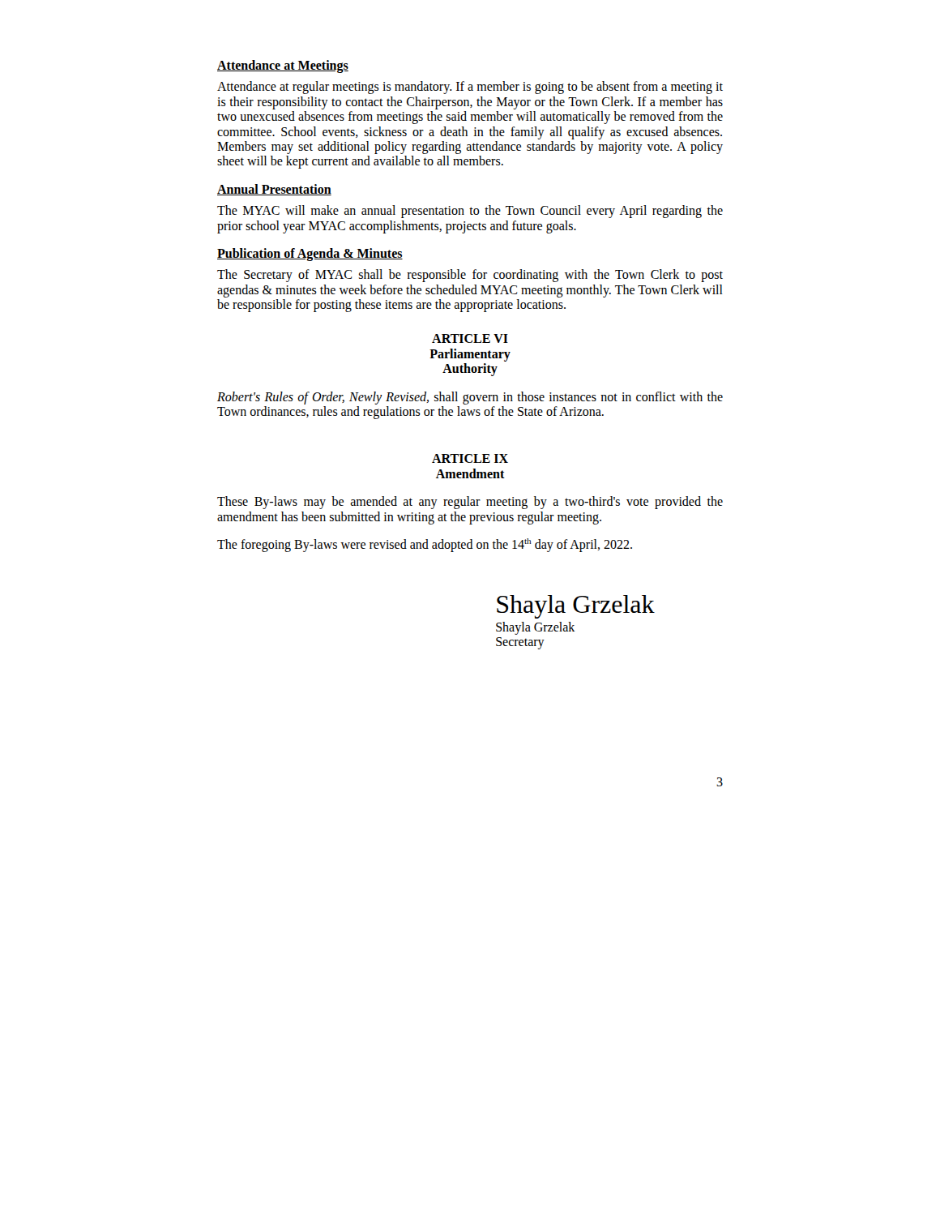Attendance at Meetings
Attendance at regular meetings is mandatory. If a member is going to be absent from a meeting it is their responsibility to contact the Chairperson, the Mayor or the Town Clerk. If a member has two unexcused absences from meetings the said member will automatically be removed from the committee. School events, sickness or a death in the family all qualify as excused absences. Members may set additional policy regarding attendance standards by majority vote. A policy sheet will be kept current and available to all members.
Annual Presentation
The MYAC will make an annual presentation to the Town Council every April regarding the prior school year MYAC accomplishments, projects and future goals.
Publication of Agenda & Minutes
The Secretary of MYAC shall be responsible for coordinating with the Town Clerk to post agendas & minutes the week before the scheduled MYAC meeting monthly. The Town Clerk will be responsible for posting these items are the appropriate locations.
ARTICLE VI Parliamentary Authority
Robert's Rules of Order, Newly Revised, shall govern in those instances not in conflict with the Town ordinances, rules and regulations or the laws of the State of Arizona.
ARTICLE IX Amendment
These By-laws may be amended at any regular meeting by a two-third's vote provided the amendment has been submitted in writing at the previous regular meeting.
The foregoing By-laws were revised and adopted on the 14th day of April, 2022.
Shayla Grzelak
Shayla Grzelak
Secretary
3